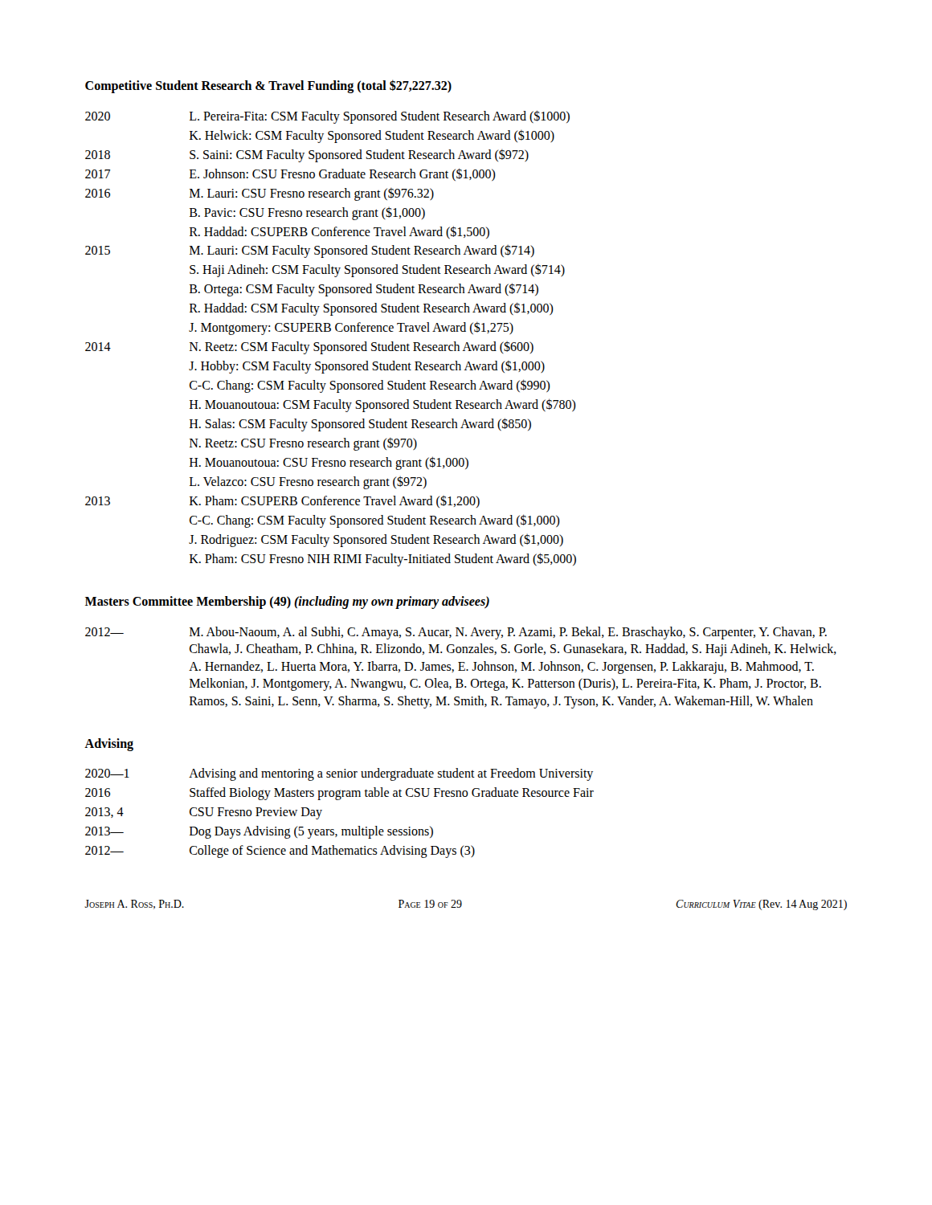Competitive Student Research & Travel Funding (total $27,227.32)
| 2020 | L. Pereira-Fita: CSM Faculty Sponsored Student Research Award ($1000) |
| | K. Helwick: CSM Faculty Sponsored Student Research Award ($1000) |
| 2018 | S. Saini: CSM Faculty Sponsored Student Research Award ($972) |
| 2017 | E. Johnson: CSU Fresno Graduate Research Grant ($1,000) |
| 2016 | M. Lauri: CSU Fresno research grant ($976.32) |
| | B. Pavic: CSU Fresno research grant ($1,000) |
| | R. Haddad: CSUPERB Conference Travel Award ($1,500) |
| 2015 | M. Lauri: CSM Faculty Sponsored Student Research Award ($714) |
| | S. Haji Adineh: CSM Faculty Sponsored Student Research Award ($714) |
| | B. Ortega: CSM Faculty Sponsored Student Research Award ($714) |
| | R. Haddad: CSM Faculty Sponsored Student Research Award ($1,000) |
| | J. Montgomery: CSUPERB Conference Travel Award ($1,275) |
| 2014 | N. Reetz: CSM Faculty Sponsored Student Research Award ($600) |
| | J. Hobby: CSM Faculty Sponsored Student Research Award ($1,000) |
| | C-C. Chang: CSM Faculty Sponsored Student Research Award ($990) |
| | H. Mouanoutoua: CSM Faculty Sponsored Student Research Award ($780) |
| | H. Salas: CSM Faculty Sponsored Student Research Award ($850) |
| | N. Reetz: CSU Fresno research grant ($970) |
| | H. Mouanoutoua: CSU Fresno research grant ($1,000) |
| | L. Velazco: CSU Fresno research grant ($972) |
| 2013 | K. Pham: CSUPERB Conference Travel Award ($1,200) |
| | C-C. Chang: CSM Faculty Sponsored Student Research Award ($1,000) |
| | J. Rodriguez: CSM Faculty Sponsored Student Research Award ($1,000) |
| | K. Pham: CSU Fresno NIH RIMI Faculty-Initiated Student Award ($5,000) |
Masters Committee Membership (49) (including my own primary advisees)
| 2012— | M. Abou-Naoum, A. al Subhi, C. Amaya, S. Aucar, N. Avery, P. Azami, P. Bekal, E. Braschayko, S. Carpenter, Y. Chavan, P. Chawla, J. Cheatham, P. Chhina, R. Elizondo, M. Gonzales, S. Gorle, S. Gunasekara, R. Haddad, S. Haji Adineh, K. Helwick, A. Hernandez, L. Huerta Mora, Y. Ibarra, D. James, E. Johnson, M. Johnson, C. Jorgensen, P. Lakkaraju, B. Mahmood, T. Melkonian, J. Montgomery, A. Nwangwu, C. Olea, B. Ortega, K. Patterson (Duris), L. Pereira-Fita, K. Pham, J. Proctor, B. Ramos, S. Saini, L. Senn, V. Sharma, S. Shetty, M. Smith, R. Tamayo, J. Tyson, K. Vander, A. Wakeman-Hill, W. Whalen |
Advising
| 2020—1 | Advising and mentoring a senior undergraduate student at Freedom University |
| 2016 | Staffed Biology Masters program table at CSU Fresno Graduate Resource Fair |
| 2013, 4 | CSU Fresno Preview Day |
| 2013— | Dog Days Advising (5 years, multiple sessions) |
| 2012— | College of Science and Mathematics Advising Days (3) |
Joseph A. Ross, Ph.D. Page 19 of 29 Curriculum Vitae (Rev. 14 Aug 2021)